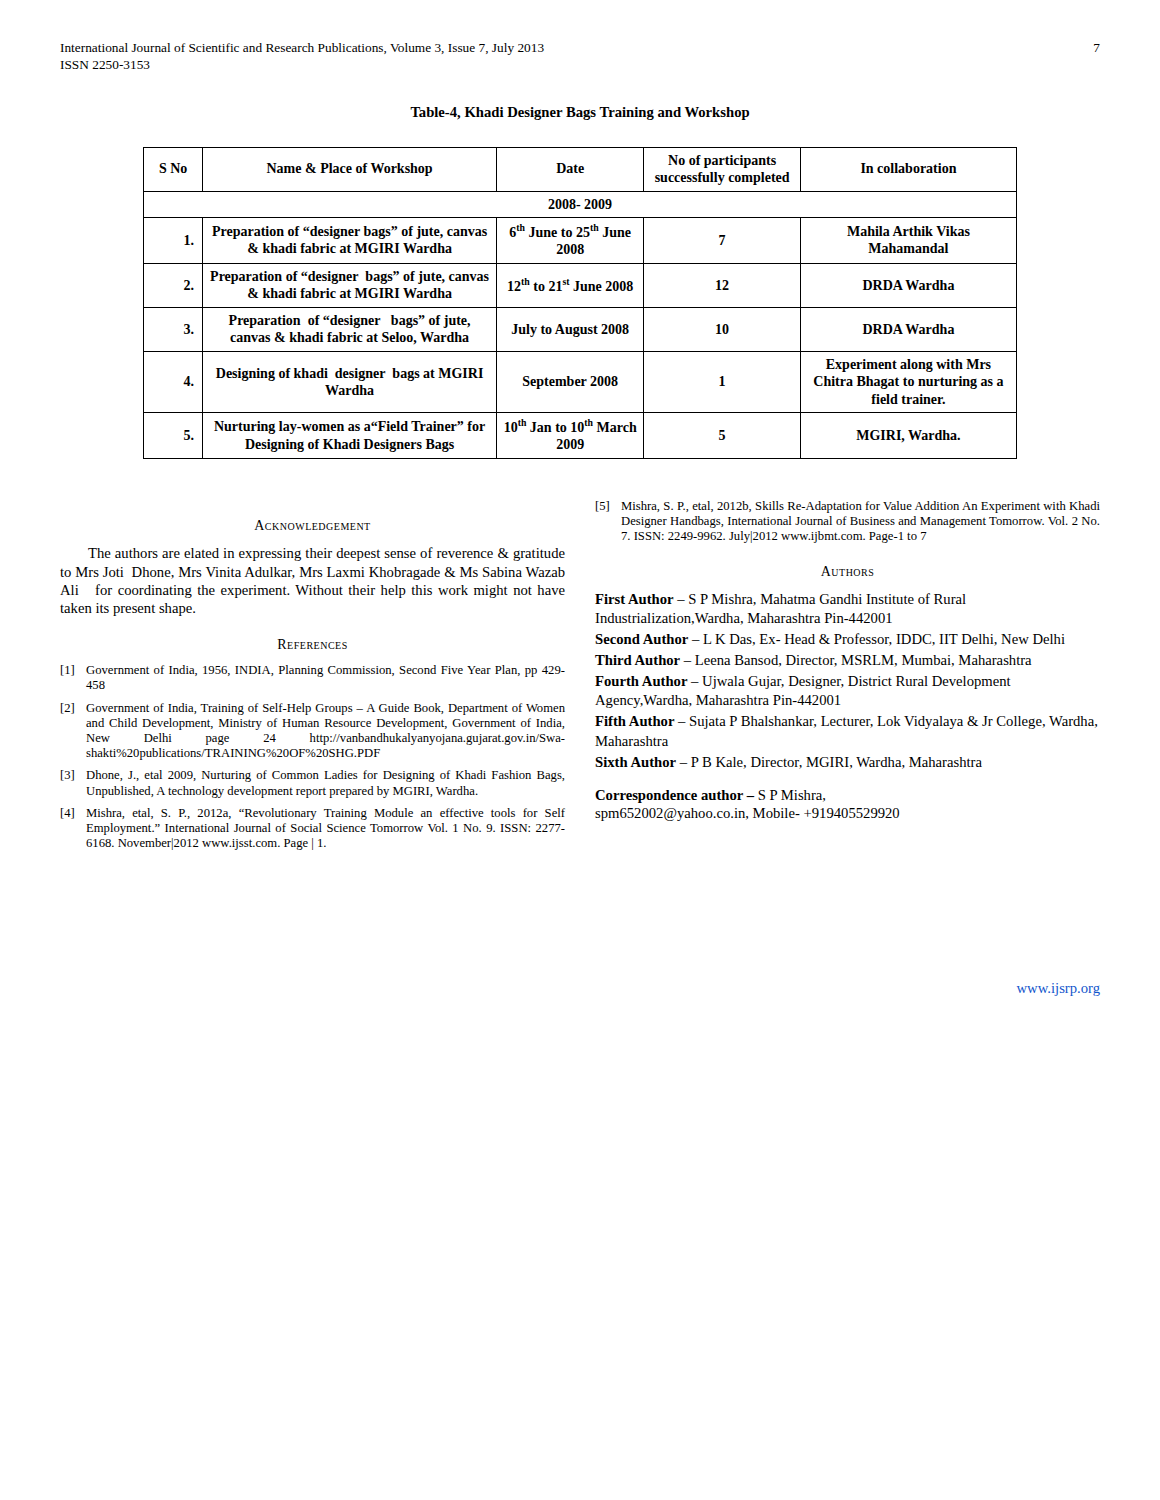International Journal of Scientific and Research Publications, Volume 3, Issue 7, July 2013
ISSN 2250-3153 7
Table-4, Khadi Designer Bags Training and Workshop
| S No | Name & Place of Workshop | Date | No of participants successfully completed | In collaboration |
| --- | --- | --- | --- | --- |
| 2008- 2009 |
| 1. | Preparation of “designer bags” of jute, canvas & khadi fabric at MGIRI Wardha | 6 th June to 25 th June 2008 | 7 | Mahila Arthik Vikas Mahamandal |
| 2. | Preparation of “designer bags” of jute, canvas & khadi fabric at MGIRI Wardha | 12 th to 21 st June 2008 | 12 | DRDA Wardha |
| 3. | Preparation of “designer bags” of jute, canvas & khadi fabric at Seloo, Wardha | July to August 2008 | 10 | DRDA Wardha |
| 4. | Designing of khadi designer bags at MGIRI Wardha | September 2008 | 1 | Experiment along with Mrs Chitra Bhagat to nurturing as a field trainer. |
| 5. | Nurturing lay-women as a“Field Trainer” for Designing of Khadi Designers Bags | 10 th Jan to 10 th March 2009 | 5 | MGIRI, Wardha. |
Acknowledgement
The authors are elated in expressing their deepest sense of reverence & gratitude to Mrs Joti Dhone, Mrs Vinita Adulkar, Mrs Laxmi Khobragade & Ms Sabina Wazab Ali for coordinating the experiment. Without their help this work might not have taken its present shape.
References
Government of India, 1956, INDIA, Planning Commission, Second Five Year Plan, pp 429-458
Government of India, Training of Self-Help Groups – A Guide Book, Department of Women and Child Development, Ministry of Human Resource Development, Government of India, New Delhi page 24 http://vanbandhukalyanyojana.gujarat.gov.in/Swa-shakti%20publications/TRAINING%20OF%20SHG.PDF
Dhone, J., etal 2009, Nurturing of Common Ladies for Designing of Khadi Fashion Bags, Unpublished, A technology development report prepared by MGIRI, Wardha.
Mishra, etal, S. P., 2012a, “Revolutionary Training Module an effective tools for Self Employment.” International Journal of Social Science Tomorrow Vol. 1 No. 9. ISSN: 2277-6168. November|2012 www.ijsst.com. Page | 1.
Mishra, S. P., etal, 2012b, Skills Re-Adaptation for Value Addition An Experiment with Khadi Designer Handbags, International Journal of Business and Management Tomorrow. Vol. 2 No. 7. ISSN: 2249-9962. July|2012 www.ijbmt.com. Page-1 to 7
Authors
First Author – S P Mishra, Mahatma Gandhi Institute of Rural Industrialization,Wardha, Maharashtra Pin-442001
Second Author – L K Das, Ex- Head & Professor, IDDC, IIT Delhi, New Delhi
Third Author – Leena Bansod, Director, MSRLM, Mumbai, Maharashtra
Fourth Author – Ujwala Gujar, Designer, District Rural Development Agency,Wardha, Maharashtra Pin-442001
Fifth Author – Sujata P Bhalshankar, Lecturer, Lok Vidyalaya & Jr College, Wardha, Maharashtra
Sixth Author – P B Kale, Director, MGIRI, Wardha, Maharashtra
Correspondence author – S P Mishra,
spm652002@yahoo.co.in, Mobile- +919405529920
www.ijsrp.org